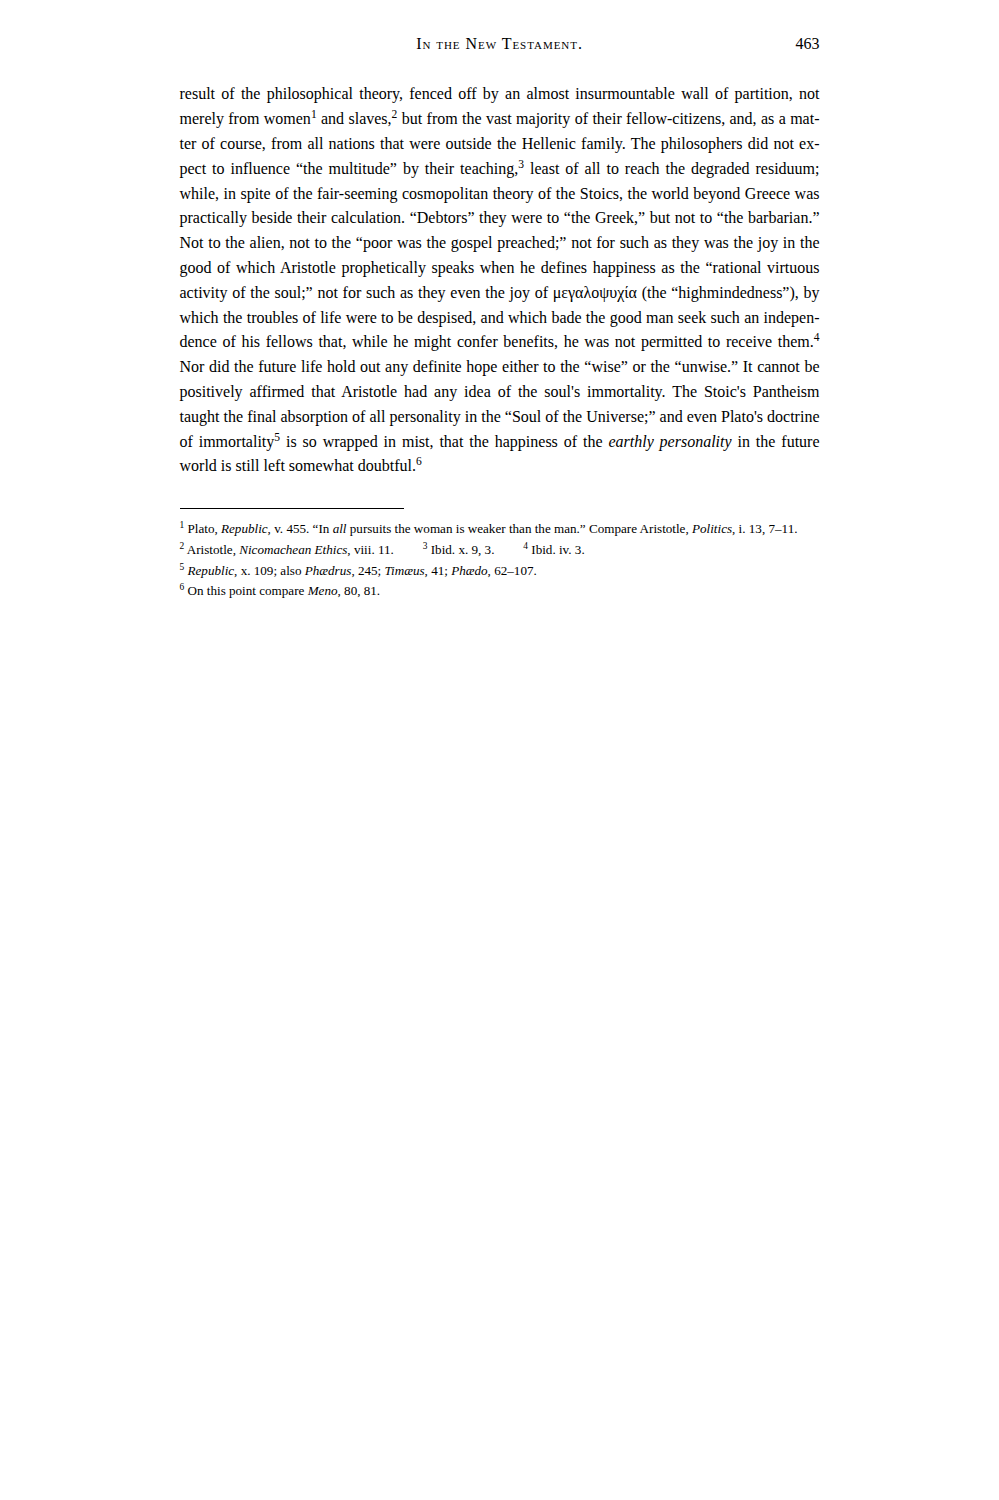In the New Testament. 463
result of the philosophical theory, fenced off by an almost insurmountable wall of partition, not merely from women1 and slaves,2 but from the vast majority of their fellow-citizens, and, as a matter of course, from all nations that were outside the Hellenic family. The philosophers did not expect to influence “the multitude” by their teaching,3 least of all to reach the degraded residuum; while, in spite of the fair-seeming cosmopolitan theory of the Stoics, the world beyond Greece was practically beside their calculation. “Debtors” they were to “the Greek,” but not to “the barbarian.” Not to the alien, not to the “poor was the gospel preached;” not for such as they was the joy in the good of which Aristotle prophetically speaks when he defines happiness as the “rational virtuous activity of the soul;” not for such as they even the joy of μεγαλοψυχία (the “highmindedness”), by which the troubles of life were to be despised, and which bade the good man seek such an independence of his fellows that, while he might confer benefits, he was not permitted to receive them.4 Nor did the future life hold out any definite hope either to the “wise” or the “unwise.” It cannot be positively affirmed that Aristotle had any idea of the soul's immortality. The Stoic's Pantheism taught the final absorption of all personality in the “Soul of the Universe;” and even Plato's doctrine of immortality5 is so wrapped in mist, that the happiness of the earthly personality in the future world is still left somewhat doubtful.6
1 Plato, Republic, v. 455. “In all pursuits the woman is weaker than the man.” Compare Aristotle, Politics, i. 13, 7–11.
2 Aristotle, Nicomachean Ethics, viii. 11.3 Ibid. x. 9, 3.4 Ibid. iv. 3.
5 Republic, x. 109; also Phædrus, 245; Timæus, 41; Phædo, 62–107.
6 On this point compare Meno, 80, 81.